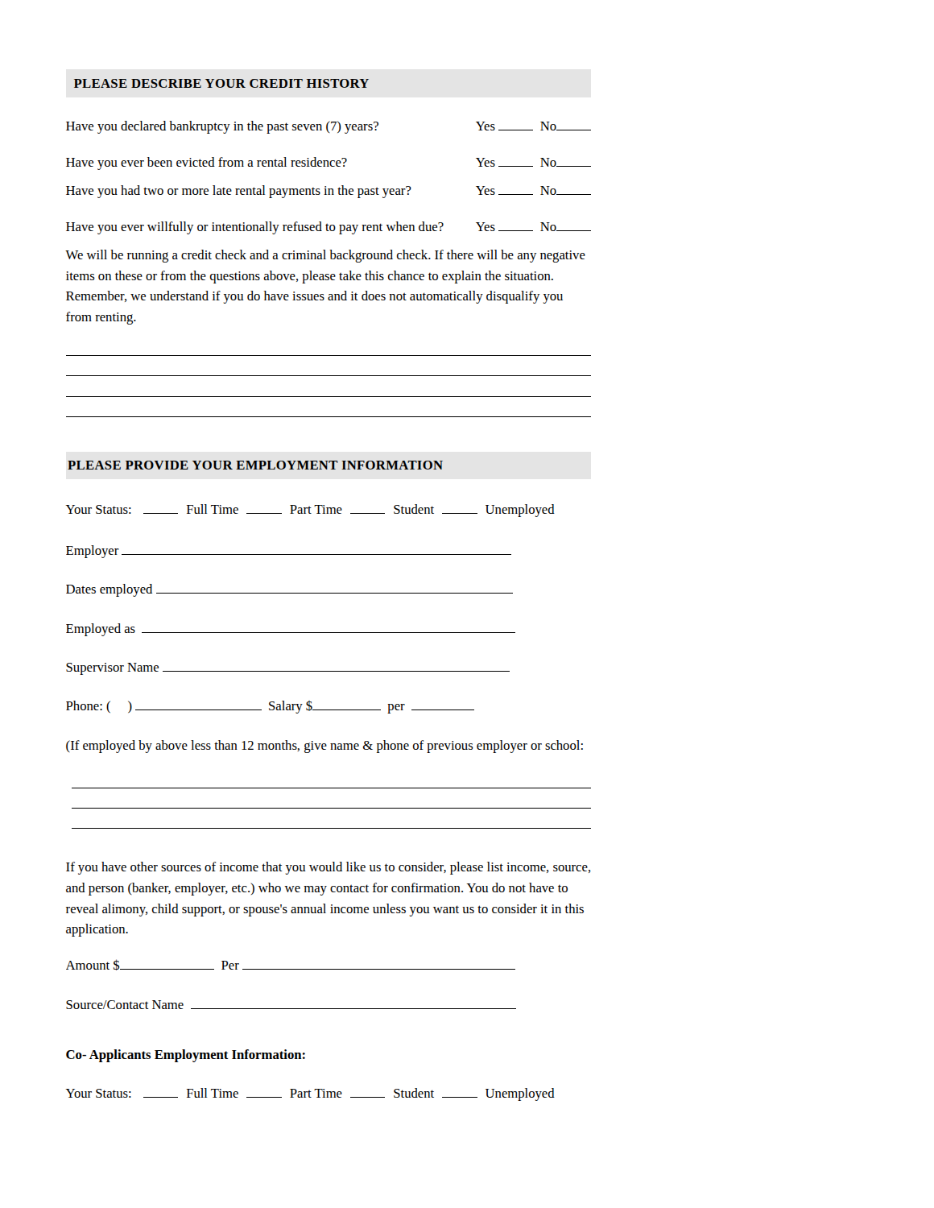PLEASE DESCRIBE YOUR CREDIT HISTORY
Have you declared bankruptcy in the past seven (7) years? Yes No
Have you ever been evicted from a rental residence? Yes No
Have you had two or more late rental payments in the past year? Yes No
Have you ever willfully or intentionally refused to pay rent when due? Yes No
We will be running a credit check and a criminal background check. If there will be any negative items on these or from the questions above, please take this chance to explain the situation. Remember, we understand if you do have issues and it does not automatically disqualify you from renting.
PLEASE PROVIDE YOUR EMPLOYMENT INFORMATION
Your Status: Full Time Part Time Student Unemployed
Employer
Dates employed
Employed as
Supervisor Name
Phone: ( ) Salary $ per
(If employed by above less than 12 months, give name & phone of previous employer or school:
If you have other sources of income that you would like us to consider, please list income, source, and person (banker, employer, etc.) who we may contact for confirmation. You do not have to reveal alimony, child support, or spouse's annual income unless you want us to consider it in this application.
Amount $ Per
Source/Contact Name
Co- Applicants Employment Information:
Your Status: Full Time Part Time Student Unemployed